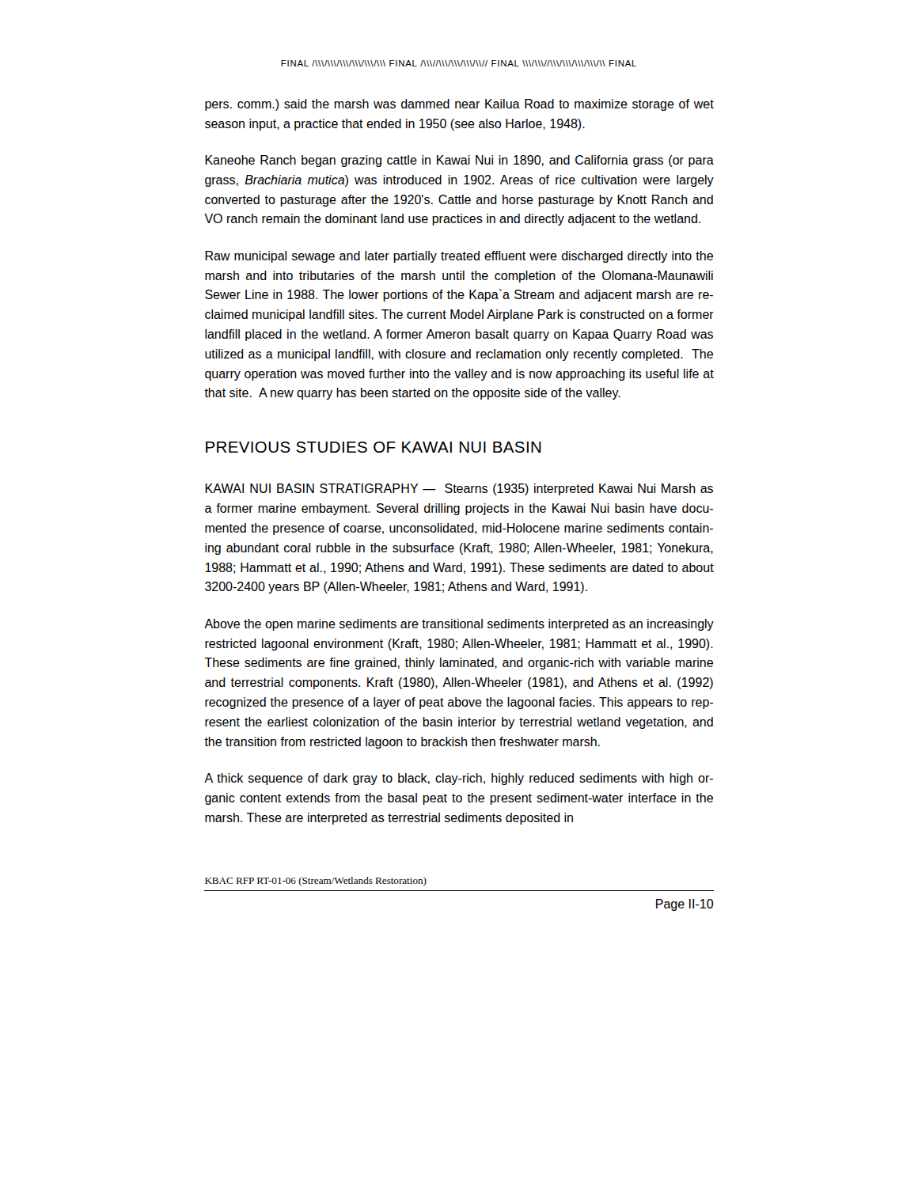FINAL /\\\/\\\/\\\/\\\/\\\/\\\ FINAL /\\\//\\\/\\\/\\\/\\// FINAL \\\/\\\//\\\/\\\/\\\/\\\/\\ FINAL
pers. comm.) said the marsh was dammed near Kailua Road to maximize storage of wet season input, a practice that ended in 1950 (see also Harloe, 1948).
Kaneohe Ranch began grazing cattle in Kawai Nui in 1890, and California grass (or para grass, Brachiaria mutica) was introduced in 1902. Areas of rice cultivation were largely converted to pasturage after the 1920's. Cattle and horse pasturage by Knott Ranch and VO ranch remain the dominant land use practices in and directly adjacent to the wetland.
Raw municipal sewage and later partially treated effluent were discharged directly into the marsh and into tributaries of the marsh until the completion of the Olomana-Maunawili Sewer Line in 1988. The lower portions of the Kapa`a Stream and adjacent marsh are reclaimed municipal landfill sites. The current Model Airplane Park is constructed on a former landfill placed in the wetland. A former Ameron basalt quarry on Kapaa Quarry Road was utilized as a municipal landfill, with closure and reclamation only recently completed. The quarry operation was moved further into the valley and is now approaching its useful life at that site. A new quarry has been started on the opposite side of the valley.
PREVIOUS STUDIES OF KAWAI NUI BASIN
KAWAI NUI BASIN STRATIGRAPHY — Stearns (1935) interpreted Kawai Nui Marsh as a former marine embayment. Several drilling projects in the Kawai Nui basin have documented the presence of coarse, unconsolidated, mid-Holocene marine sediments containing abundant coral rubble in the subsurface (Kraft, 1980; Allen-Wheeler, 1981; Yonekura, 1988; Hammatt et al., 1990; Athens and Ward, 1991). These sediments are dated to about 3200-2400 years BP (Allen-Wheeler, 1981; Athens and Ward, 1991).
Above the open marine sediments are transitional sediments interpreted as an increasingly restricted lagoonal environment (Kraft, 1980; Allen-Wheeler, 1981; Hammatt et al., 1990). These sediments are fine grained, thinly laminated, and organic-rich with variable marine and terrestrial components. Kraft (1980), Allen-Wheeler (1981), and Athens et al. (1992) recognized the presence of a layer of peat above the lagoonal facies. This appears to represent the earliest colonization of the basin interior by terrestrial wetland vegetation, and the transition from restricted lagoon to brackish then freshwater marsh.
A thick sequence of dark gray to black, clay-rich, highly reduced sediments with high organic content extends from the basal peat to the present sediment-water interface in the marsh. These are interpreted as terrestrial sediments deposited in
KBAC RFP RT-01-06 (Stream/Wetlands Restoration)
Page II-10